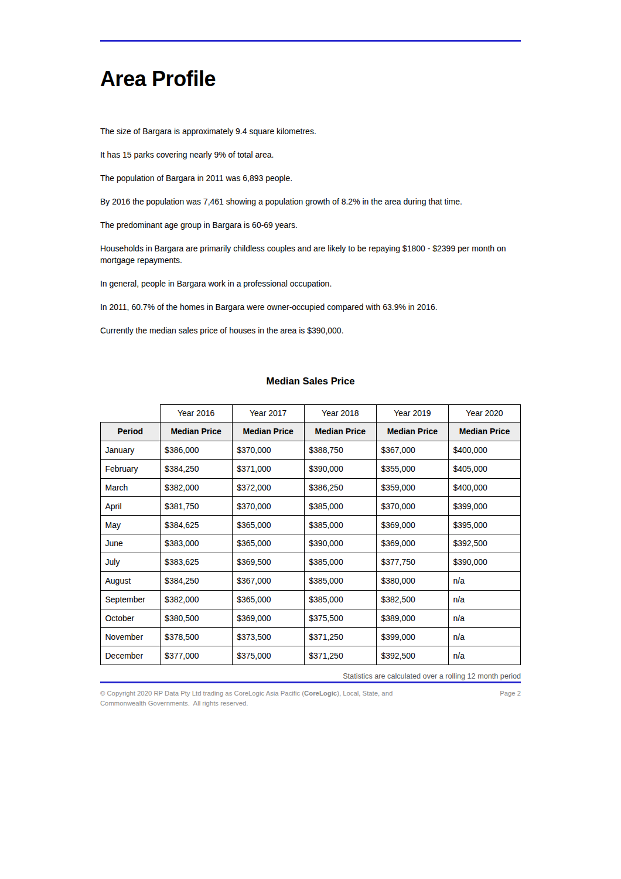Area Profile
The size of Bargara is approximately 9.4 square kilometres.
It has 15 parks covering nearly 9% of total area.
The population of Bargara in 2011 was 6,893 people.
By 2016 the population was 7,461 showing a population growth of 8.2% in the area during that time.
The predominant age group in Bargara is 60-69 years.
Households in Bargara are primarily childless couples and are likely to be repaying $1800 - $2399 per month on mortgage repayments.
In general, people in Bargara work in a professional occupation.
In 2011, 60.7% of the homes in Bargara were owner-occupied compared with 63.9% in 2016.
Currently the median sales price of houses in the area is $390,000.
Median Sales Price
| | Year 2016 | Year 2017 | Year 2018 | Year 2019 | Year 2020 |
| --- | --- | --- | --- | --- | --- |
| Period | Median Price | Median Price | Median Price | Median Price | Median Price |
| January | $386,000 | $370,000 | $388,750 | $367,000 | $400,000 |
| February | $384,250 | $371,000 | $390,000 | $355,000 | $405,000 |
| March | $382,000 | $372,000 | $386,250 | $359,000 | $400,000 |
| April | $381,750 | $370,000 | $385,000 | $370,000 | $399,000 |
| May | $384,625 | $365,000 | $385,000 | $369,000 | $395,000 |
| June | $383,000 | $365,000 | $390,000 | $369,000 | $392,500 |
| July | $383,625 | $369,500 | $385,000 | $377,750 | $390,000 |
| August | $384,250 | $367,000 | $385,000 | $380,000 | n/a |
| September | $382,000 | $365,000 | $385,000 | $382,500 | n/a |
| October | $380,500 | $369,000 | $375,500 | $389,000 | n/a |
| November | $378,500 | $373,500 | $371,250 | $399,000 | n/a |
| December | $377,000 | $375,000 | $371,250 | $392,500 | n/a |
Statistics are calculated over a rolling 12 month period
© Copyright 2020 RP Data Pty Ltd trading as CoreLogic Asia Pacific (CoreLogic), Local, State, and Commonwealth Governments. All rights reserved.
Page 2